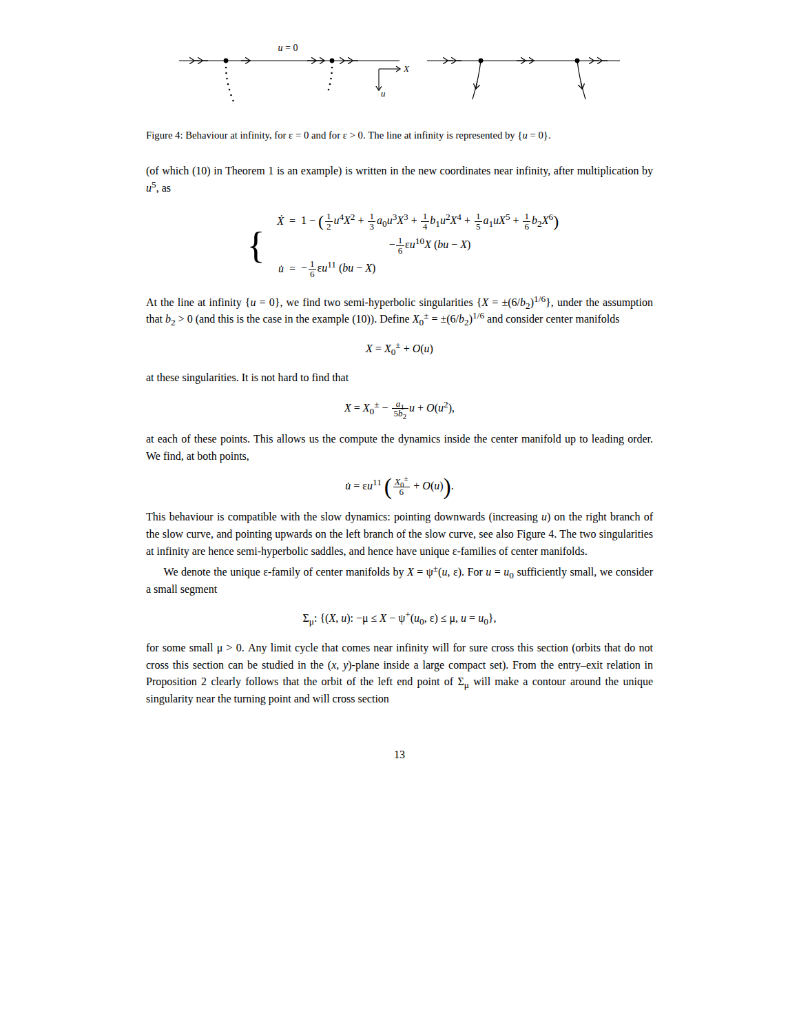u = 0 X u
Figure 4: Behaviour at infinity, for ε = 0 and for ε > 0. The line at infinity is represented by {u = 0}.
(of which (10) in Theorem 1 is an example) is written in the new coordinates near infinity, after multiplication by u5, as
| { | Ẋ | = | 1 − ( 1 2 u 4 X 2 + 1 3 a 0 u 3 X 3 + 1 4 b 1 u 2 X 4 + 1 5 a 1 uX 5 + 1 6 b 2 X 6 ) |
| | | − 1 6 ε u 10 X ( bu − X ) |
| u̇ | = | − 1 6 ε u 11 ( bu − X ) |
At the line at infinity {u = 0}, we find two semi-hyperbolic singularities {X = ±(6/b2)1/6}, under the assumption that b2 > 0 (and this is the case in the example (10)). Define X0± = ±(6/b2)1/6 and consider center manifolds
X = X0± + O(u)
at these singularities. It is not hard to find that
X = X0± − a15b2 u + O(u2),
at each of these points. This allows us the compute the dynamics inside the center manifold up to leading order. We find, at both points,
u̇ = εu11 (X0±6 + O(u)).
This behaviour is compatible with the slow dynamics: pointing downwards (increasing u) on the right branch of the slow curve, and pointing upwards on the left branch of the slow curve, see also Figure 4. The two singularities at infinity are hence semi-hyperbolic saddles, and hence have unique ε-families of center manifolds.
We denote the unique ε-family of center manifolds by X = ψ±(u, ε). For u = u0 sufficiently small, we consider a small segment
Σμ: {(X, u): −μ ≤ X − ψ+(u0, ε) ≤ μ, u = u0},
for some small μ > 0. Any limit cycle that comes near infinity will for sure cross this section (orbits that do not cross this section can be studied in the (x, y)-plane inside a large compact set). From the entry–exit relation in Proposition 2 clearly follows that the orbit of the left end point of Σμ will make a contour around the unique singularity near the turning point and will cross section
13